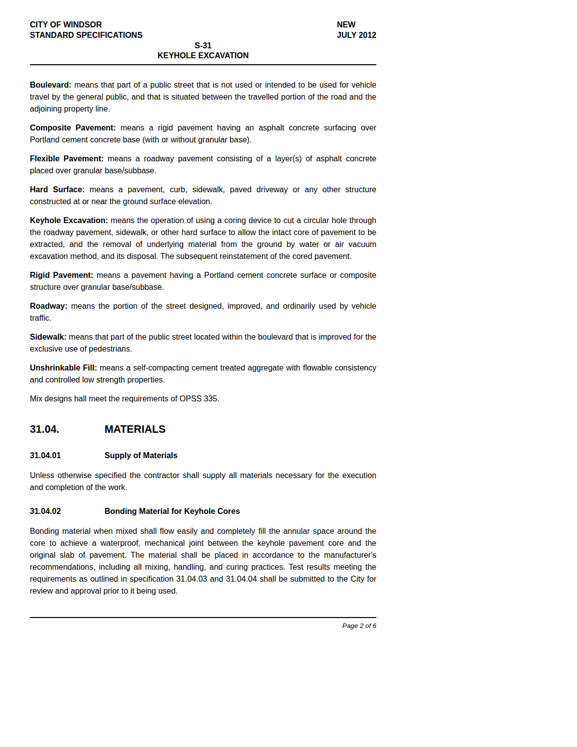CITY OF WINDSOR
STANDARD SPECIFICATIONS
NEW
JULY 2012
S-31
KEYHOLE EXCAVATION
Boulevard: means that part of a public street that is not used or intended to be used for vehicle travel by the general public, and that is situated between the travelled portion of the road and the adjoining property line.
Composite Pavement: means a rigid pavement having an asphalt concrete surfacing over Portland cement concrete base (with or without granular base).
Flexible Pavement: means a roadway pavement consisting of a layer(s) of asphalt concrete placed over granular base/subbase.
Hard Surface: means a pavement, curb, sidewalk, paved driveway or any other structure constructed at or near the ground surface elevation.
Keyhole Excavation: means the operation of using a coring device to cut a circular hole through the roadway pavement, sidewalk, or other hard surface to allow the intact core of pavement to be extracted, and the removal of underlying material from the ground by water or air vacuum excavation method, and its disposal. The subsequent reinstatement of the cored pavement.
Rigid Pavement: means a pavement having a Portland cement concrete surface or composite structure over granular base/subbase.
Roadway: means the portion of the street designed, improved, and ordinarily used by vehicle traffic.
Sidewalk: means that part of the public street located within the boulevard that is improved for the exclusive use of pedestrians.
Unshrinkable Fill: means a self-compacting cement treated aggregate with flowable consistency and controlled low strength properties.
Mix designs hall meet the requirements of OPSS 335.
31.04. MATERIALS
31.04.01 Supply of Materials
Unless otherwise specified the contractor shall supply all materials necessary for the execution and completion of the work.
31.04.02 Bonding Material for Keyhole Cores
Bonding material when mixed shall flow easily and completely fill the annular space around the core to achieve a waterproof, mechanical joint between the keyhole pavement core and the original slab of pavement. The material shall be placed in accordance to the manufacturer's recommendations, including all mixing, handling, and curing practices. Test results meeting the requirements as outlined in specification 31.04.03 and 31.04.04 shall be submitted to the City for review and approval prior to it being used.
Page 2 of 6